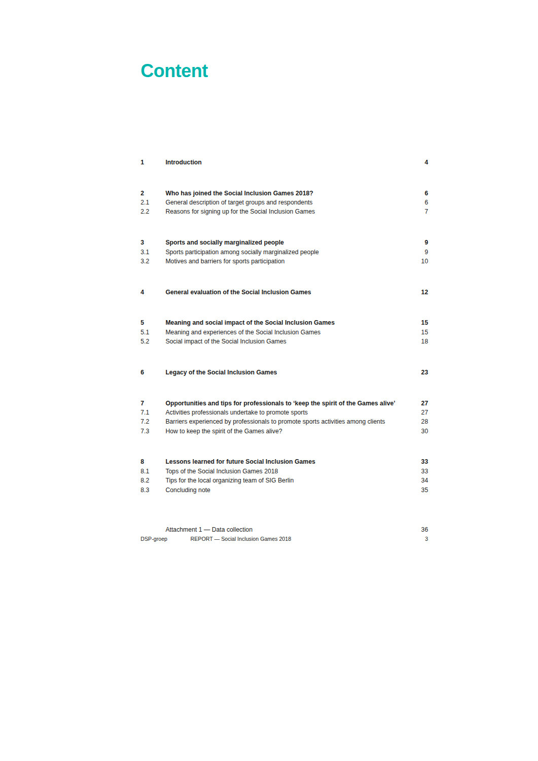Content
| 1 | Introduction | 4 |
| 2 | Who has joined the Social Inclusion Games 2018? | 6 |
| 2.1 | General description of target groups and respondents | 6 |
| 2.2 | Reasons for signing up for the Social Inclusion Games | 7 |
| 3 | Sports and socially marginalized people | 9 |
| 3.1 | Sports participation among socially marginalized people | 9 |
| 3.2 | Motives and barriers for sports participation | 10 |
| 4 | General evaluation of the Social Inclusion Games | 12 |
| 5 | Meaning and social impact of the Social Inclusion Games | 15 |
| 5.1 | Meaning and experiences of the Social Inclusion Games | 15 |
| 5.2 | Social impact of the Social Inclusion Games | 18 |
| 6 | Legacy of the Social Inclusion Games | 23 |
| 7 | Opportunities and tips for professionals to ‘keep the spirit of the Games alive’ | 27 |
| 7.1 | Activities professionals undertake to promote sports | 27 |
| 7.2 | Barriers experienced by professionals to promote sports activities among clients | 28 |
| 7.3 | How to keep the spirit of the Games alive? | 30 |
| 8 | Lessons learned for future Social Inclusion Games | 33 |
| 8.1 | Tops of the Social Inclusion Games 2018 | 33 |
| 8.2 | Tips for the local organizing team of SIG Berlin | 34 |
| 8.3 | Concluding note | 35 |
| | Attachment 1 — Data collection | 36 |
DSP-groep
REPORT — Social Inclusion Games 2018
3